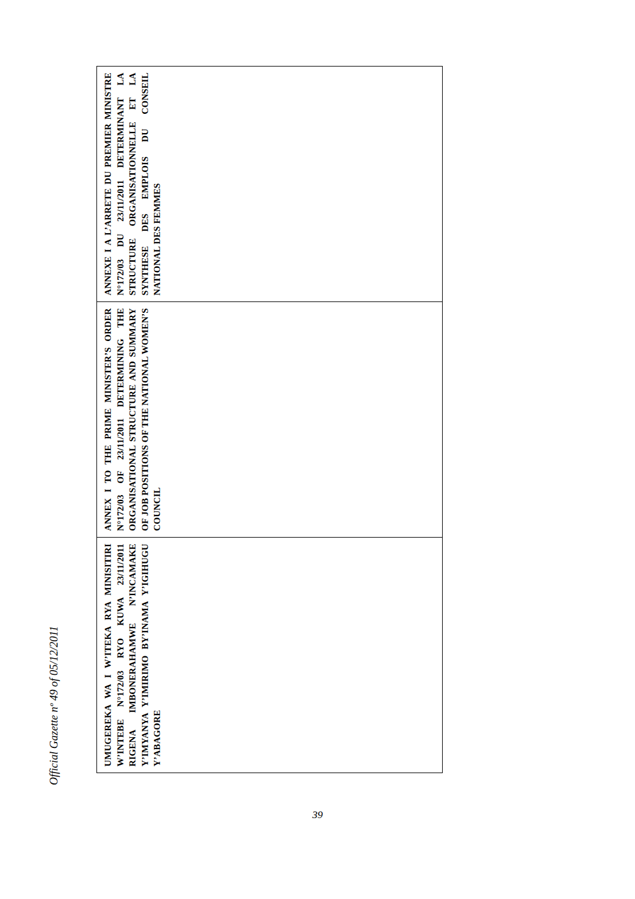Official Gazette nº 49 of 05/12/2011
| UMUGEREKA WA I W’ITEKA RYA MINISITIRI W’INTEBE N°172/03 RYO KUWA 23/11/2011 RIGENA IMBONERAHAMWE N’INCAMAKE Y’IMYANYA Y’IMIRIMO BY’INAMA Y’IGIHUGU Y’ABAGORE | ANNEX I TO THE PRIME MINISTER’S ORDER N°172/03 OF 23/11/2011 DETERMINING THE ORGANISATIONAL STRUCTURE AND SUMMARY OF JOB POSITIONS OF THE NATIONAL WOMEN’S COUNCIL | ANNEXE I A L’ARRETE DU PREMIER MINISTRE N°172/03 DU 23/11/2011 DETERMINANT LA STRUCTURE ORGANISATIONNELLE ET LA SYNTHESE DES EMPLOIS DU CONSEIL NATIONAL DES FEMMES |
39